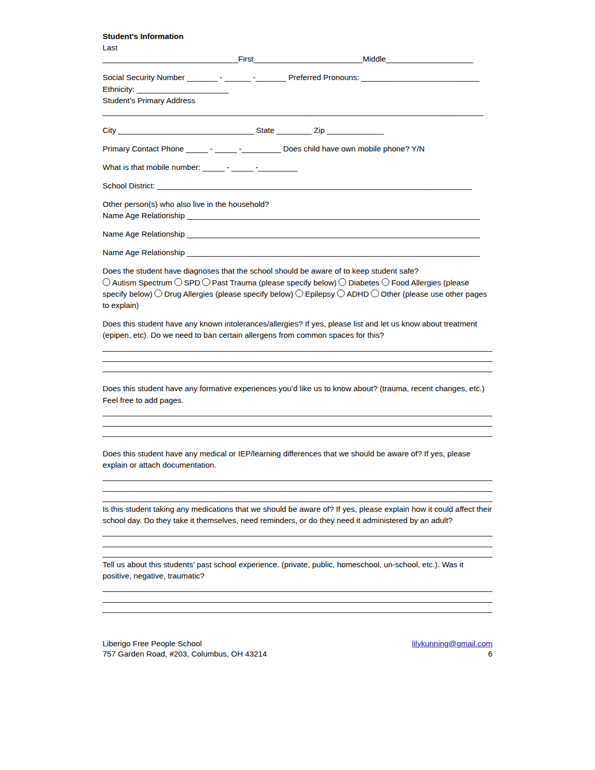Student's Information
Last
_______________________________First_________________________Middle____________________
Social Security Number _______ - ______ -_______ Preferred Pronouns: ___________________________
Ethnicity: _____________________
Student’s Primary Address
_______________________________________________________________________________________
City _______________________________ State ________ Zip _____________
Primary Contact Phone _____ - _____ -_________ Does child have own mobile phone? Y/N
What is that mobile number: _____ - _____ -_________
School District: ________________________________________________________________________
Other person(s) who also live in the household?
Name Age Relationship ___________________________________________________________________
Name Age Relationship ___________________________________________________________________
Name Age Relationship ___________________________________________________________________
Does the student have diagnoses that the school should be aware of to keep student safe?
Autism Spectrum SPD Past Trauma (please specify below) Diabetes Food Allergies (please specify below) Drug Allergies (please specify below) Epilepsy ADHD Other (please use other pages to explain)
Does this student have any known intolerances/allergies? If yes, please list and let us know about treatment (epipen, etc). Do we need to ban certain allergens from common spaces for this?
Does this student have any formative experiences you’d like us to know about? (trauma, recent changes, etc.) Feel free to add pages.
Does this student have any medical or IEP/learning differences that we should be aware of? If yes, please explain or attach documentation.
Is this student taking any medications that we should be aware of? If yes, please explain how it could affect their school day. Do they take it themselves, need reminders, or do they need it administered by an adult?
Tell us about this students’ past school experience. (private, public, homeschool, un-school, etc.). Was it positive, negative, traumatic?
Liberigo Free People School
757 Garden Road, #203, Columbus, OH 43214
lilykunning@gmail.com
6